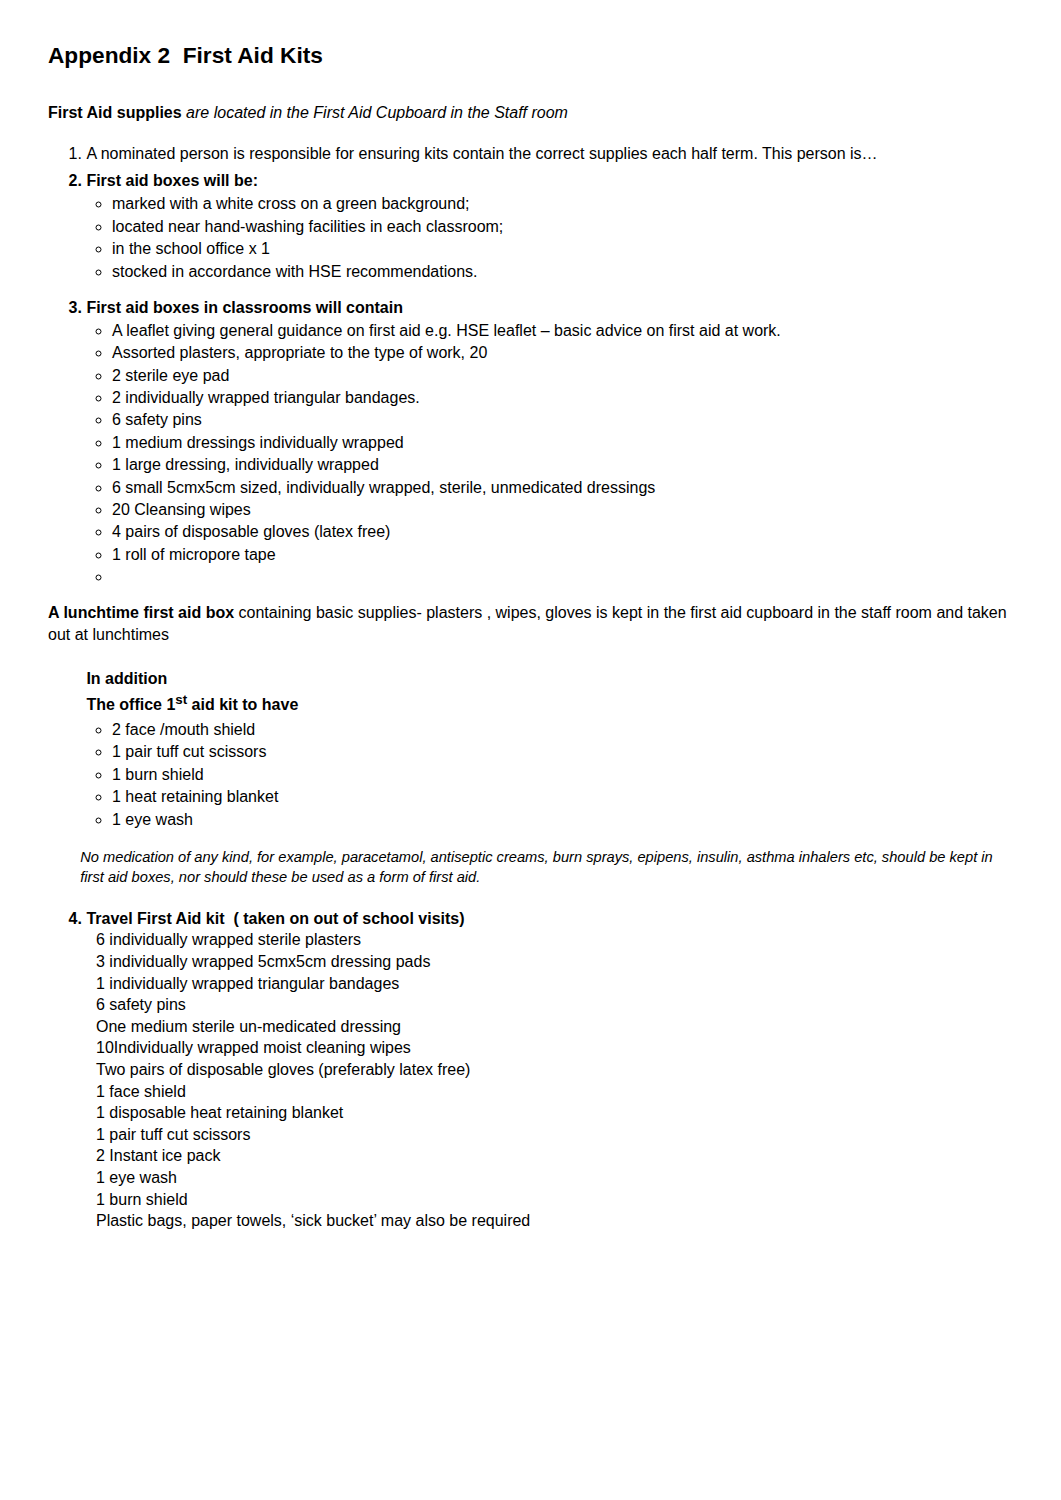Appendix 2 First Aid Kits
First Aid supplies are located in the First Aid Cupboard in the Staff room
A nominated person is responsible for ensuring kits contain the correct supplies each half term. This person is…
First aid boxes will be:
marked with a white cross on a green background;
located near hand-washing facilities in each classroom;
in the school office x 1
stocked in accordance with HSE recommendations.
First aid boxes in classrooms will contain
A leaflet giving general guidance on first aid e.g. HSE leaflet – basic advice on first aid at work.
Assorted plasters, appropriate to the type of work, 20
2 sterile eye pad
2 individually wrapped triangular bandages.
6 safety pins
1 medium dressings individually wrapped
1 large dressing, individually wrapped
6 small 5cmx5cm sized, individually wrapped, sterile, unmedicated dressings
20 Cleansing wipes
4 pairs of disposable gloves (latex free)
1 roll of micropore tape
A lunchtime first aid box containing basic supplies- plasters , wipes, gloves is kept in the first aid cupboard in the staff room and taken out at lunchtimes
In addition
The office 1st aid kit to have
2 face /mouth shield
1 pair tuff cut scissors
1 burn shield
1 heat retaining blanket
1 eye wash
No medication of any kind, for example, paracetamol, antiseptic creams, burn sprays, epipens, insulin, asthma inhalers etc, should be kept in first aid boxes, nor should these be used as a form of first aid.
Travel First Aid kit ( taken on out of school visits)
6 individually wrapped sterile plasters
3 individually wrapped 5cmx5cm dressing pads
1 individually wrapped triangular bandages
6 safety pins
One medium sterile un-medicated dressing
10Individually wrapped moist cleaning wipes
Two pairs of disposable gloves (preferably latex free)
1 face shield
1 disposable heat retaining blanket
1 pair tuff cut scissors
2 Instant ice pack
1 eye wash
1 burn shield
Plastic bags, paper towels, ‘sick bucket’ may also be required